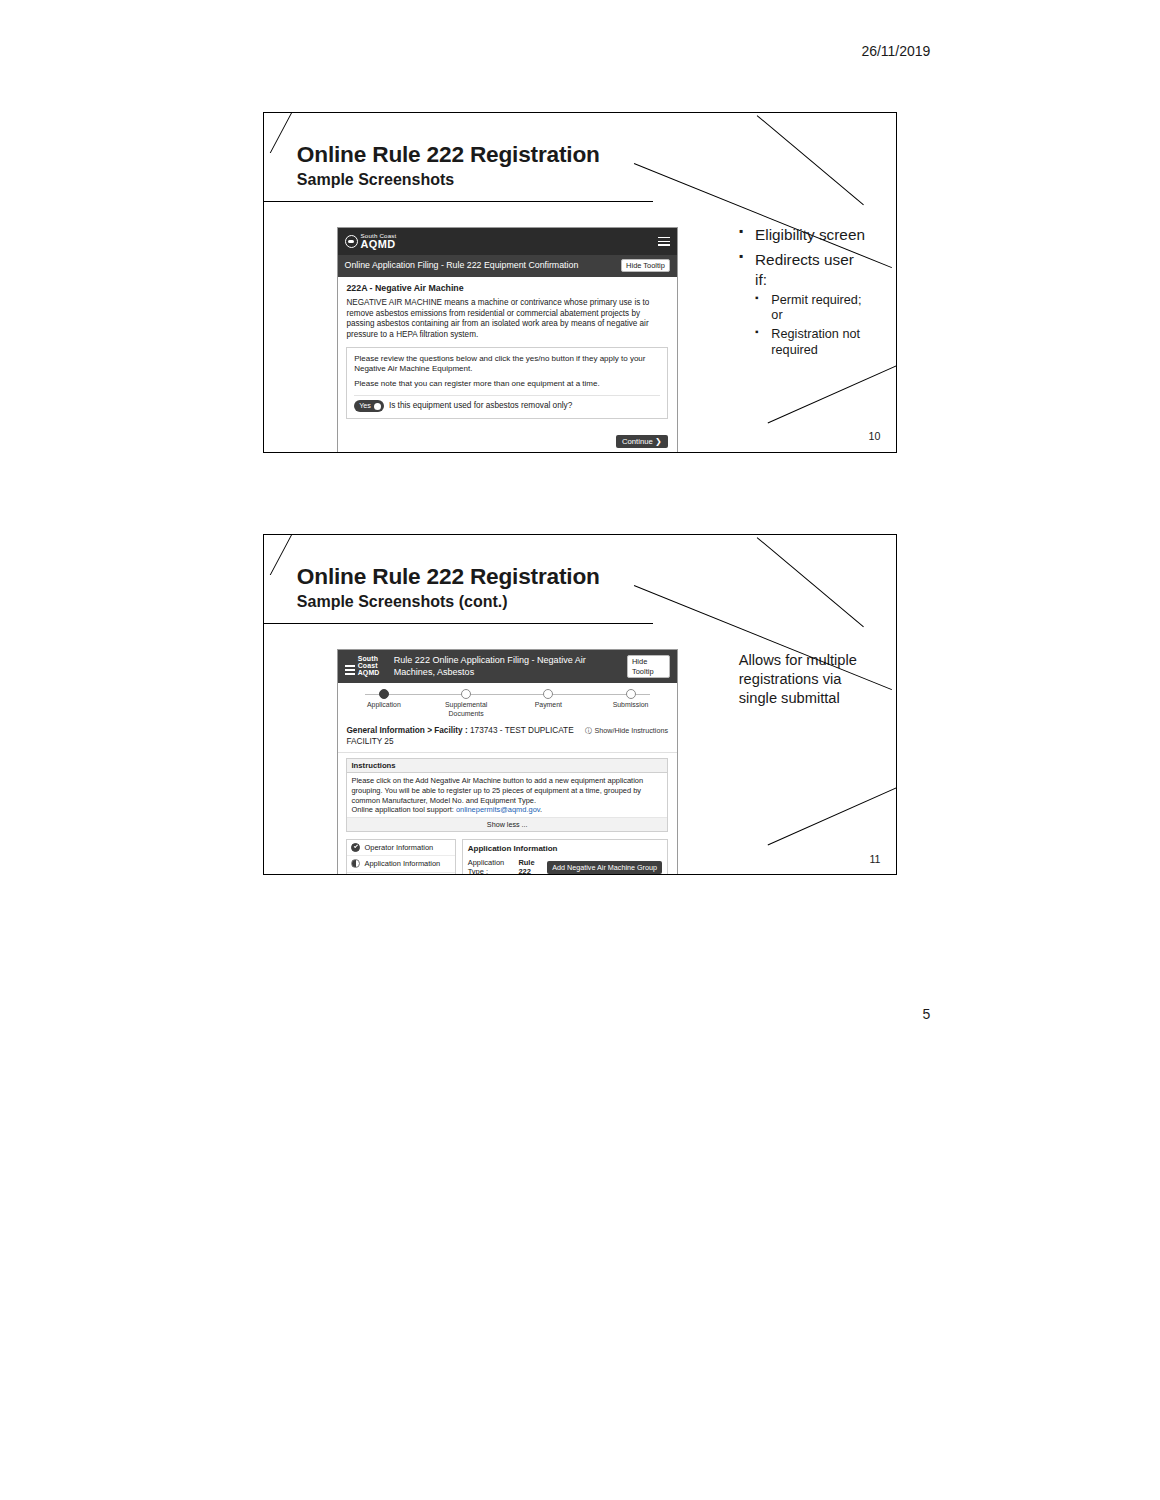26/11/2019
Online Rule 222 Registration
Sample Screenshots
South Coast AQMD
Online Application Filing - Rule 222 Equipment Confirmation Hide Tooltip
222A - Negative Air Machine
NEGATIVE AIR MACHINE means a machine or contrivance whose primary use is to remove asbestos emissions from residential or commercial abatement projects by passing asbestos containing air from an isolated work area by means of negative air pressure to a HEPA filtration system.
Please review the questions below and click the yes/no button if they apply to your Negative Air Machine Equipment.
Please note that you can register more than one equipment at a time.
Yes Is this equipment used for asbestos removal only?
Continue ❯
Eligibility screen
Redirects user if:
Permit required; or
Registration not required
10
Online Rule 222 Registration
Sample Screenshots (cont.)
South Coast
AQMD Rule 222 Online Application Filing - Negative Air Machines, Asbestos Hide Tooltip
Application
Supplemental
Documents
Payment
Submission
General Information > Facility : 173743 - TEST DUPLICATE FACILITY 25
ⓘ Show/Hide Instructions
Instructions
Please click on the Add Negative Air Machine button to add a new equipment application grouping. You will be able to register up to 25 pieces of equipment at a time, grouped by common Manufacturer, Model No. and Equipment Type.
Online application tool support: onlinepermits@aqmd.gov.
Show less ...
Operator Information
Application Information
Authorization
Summary
Application Information
Application Type : Rule 222 Add Negative Air Machine Group
Allows for multiple registrations via single submittal
11
5